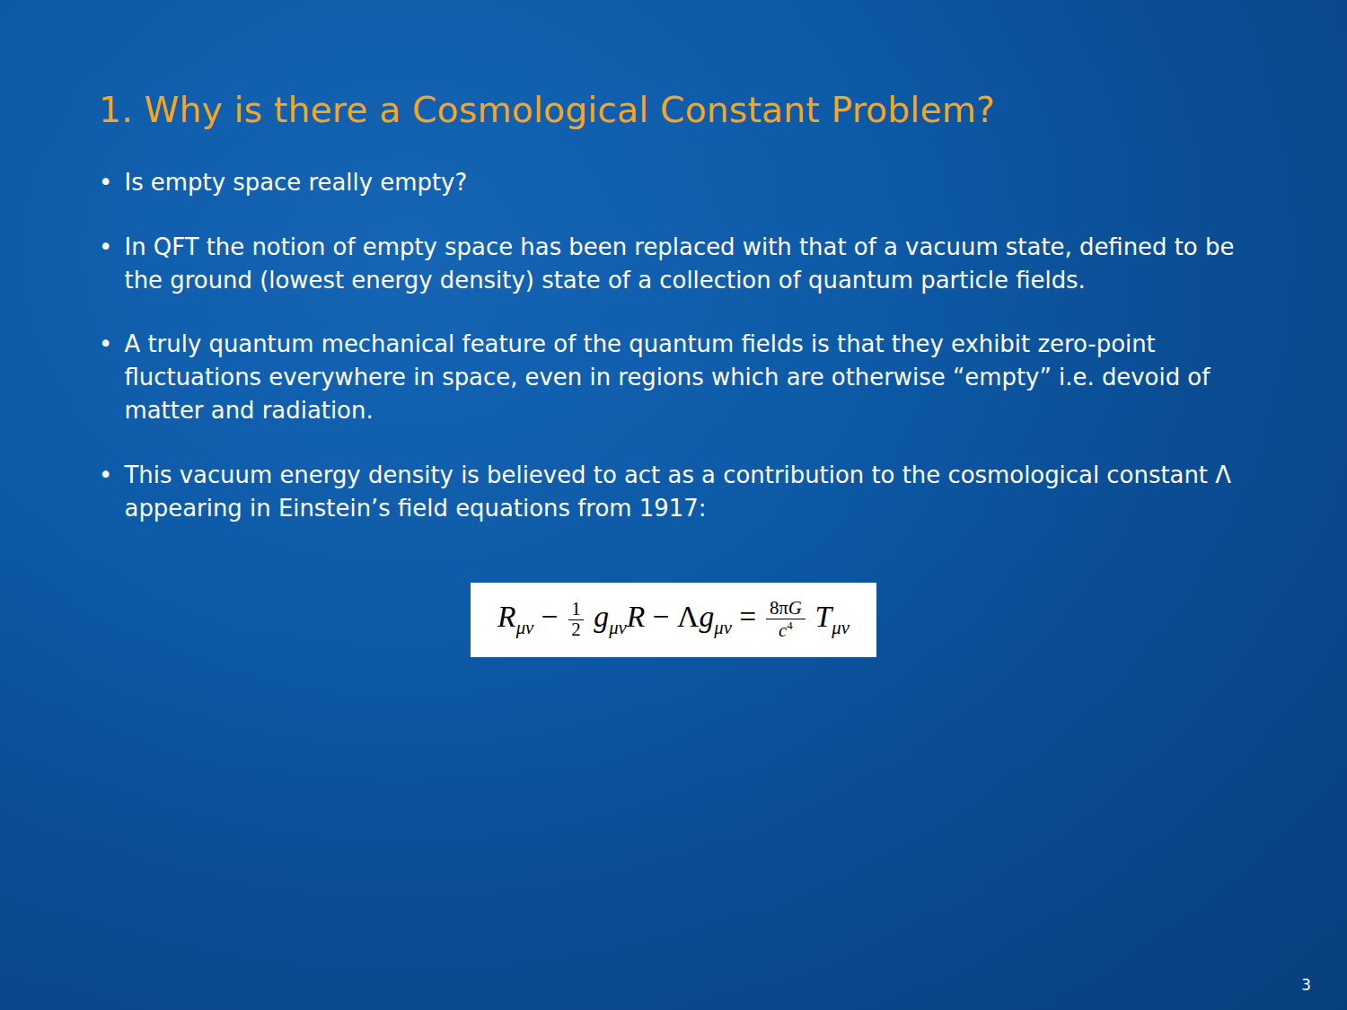1. Why is there a Cosmological Constant Problem?
Is empty space really empty?
In QFT the notion of empty space has been replaced with that of a vacuum state, defined to be the ground (lowest energy density) state of a collection of quantum particle fields.
A truly quantum mechanical feature of the quantum fields is that they exhibit zero-point fluctuations everywhere in space, even in regions which are otherwise “empty” i.e. devoid of matter and radiation.
This vacuum energy density is believed to act as a contribution to the cosmological constant Λ appearing in Einstein’s field equations from 1917:
Rμν − 12 gμν R − Λgμν = 8πG c 4 Tμν
3